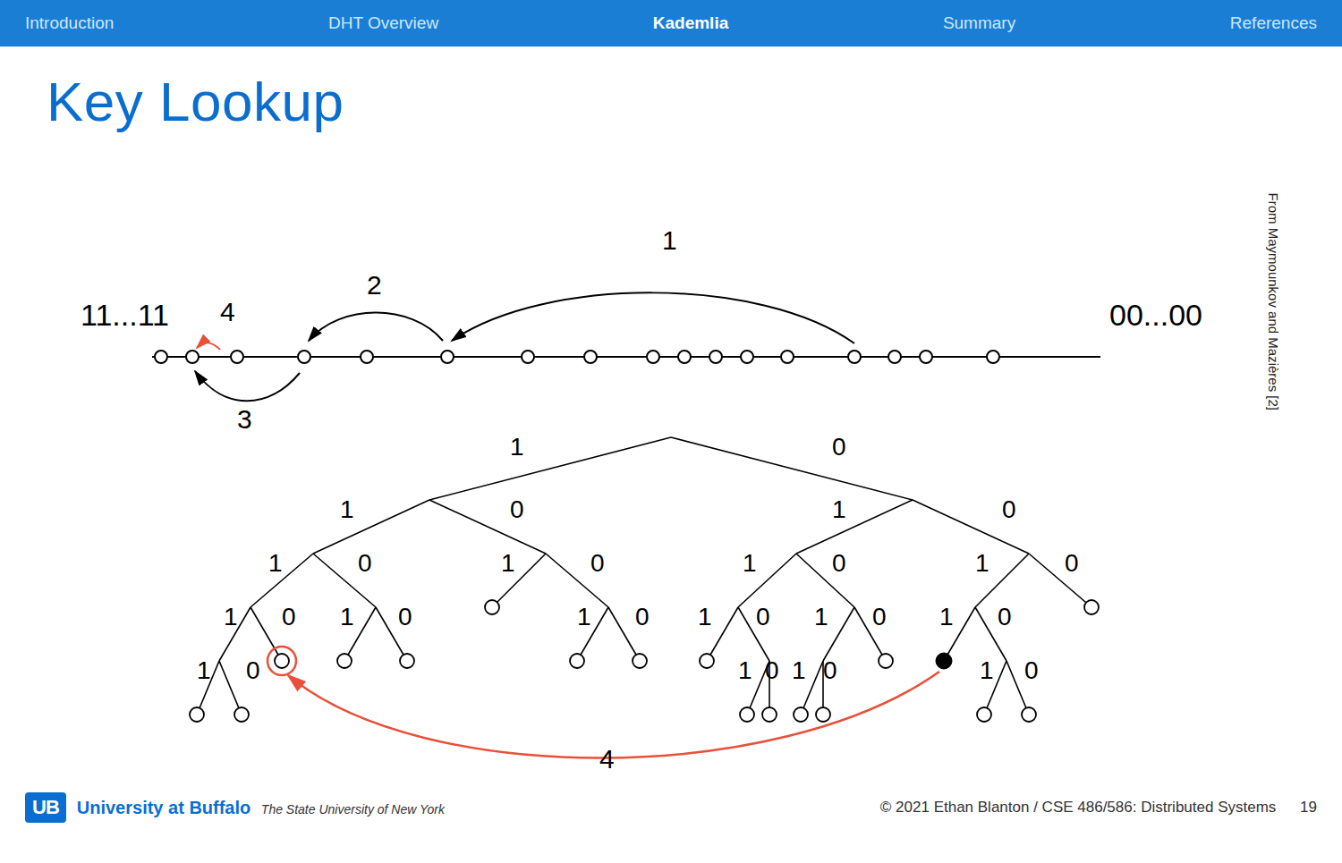Introduction DHT Overview Kademlia Summary References
Key Lookup
From Maymounkov and Mazières [2]
11...11 00...00 1 2 3 4 1 0 1 0 1 0 1 0 1 0 1 0 1 0 1 0 1 0 1 0 1 0 1 0 1 0 1 0 1 0 1 0 1 0 4
UB University at Buffalo The State University of New York
© 2021 Ethan Blanton / CSE 486/586: Distributed Systems 19